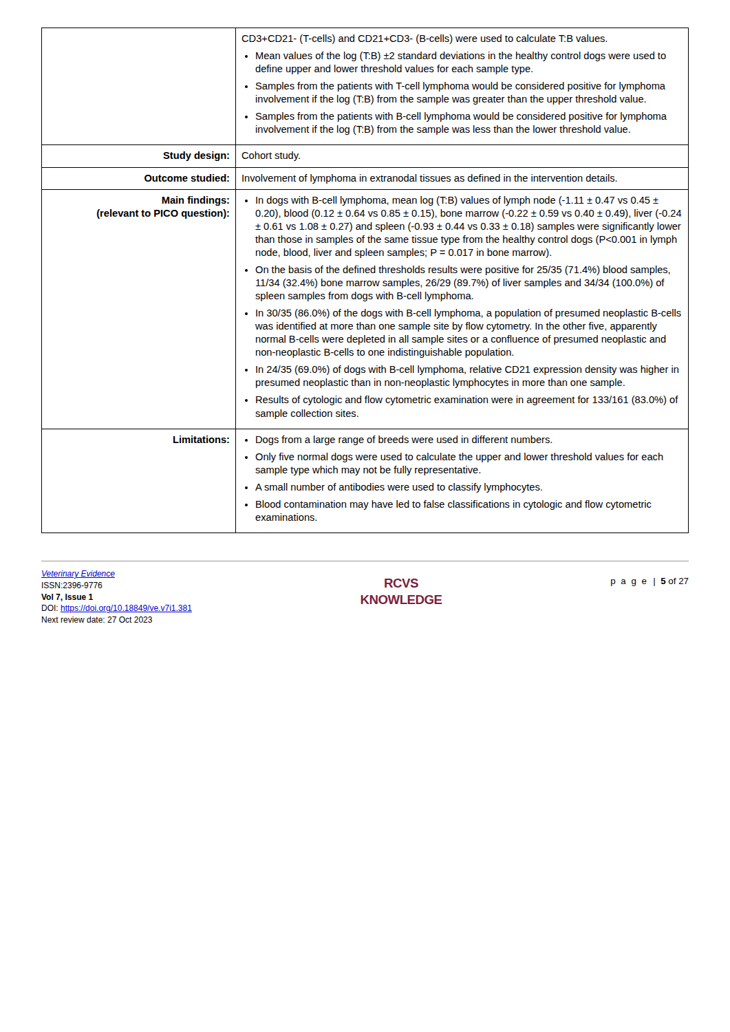| | CD3+CD21- (T-cells) and CD21+CD3- (B-cells) were used to calculate T:B values. Mean values of the log (T:B) ±2 standard deviations in the healthy control dogs were used to define upper and lower threshold values for each sample type. Samples from the patients with T-cell lymphoma would be considered positive for lymphoma involvement if the log (T:B) from the sample was greater than the upper threshold value. Samples from the patients with B-cell lymphoma would be considered positive for lymphoma involvement if the log (T:B) from the sample was less than the lower threshold value. |
| Study design: | Cohort study. |
| Outcome studied: | Involvement of lymphoma in extranodal tissues as defined in the intervention details. |
| Main findings: (relevant to PICO question): | In dogs with B-cell lymphoma, mean log (T:B) values of lymph node (-1.11 ± 0.47 vs 0.45 ± 0.20), blood (0.12 ± 0.64 vs 0.85 ± 0.15), bone marrow (-0.22 ± 0.59 vs 0.40 ± 0.49), liver (-0.24 ± 0.61 vs 1.08 ± 0.27) and spleen (-0.93 ± 0.44 vs 0.33 ± 0.18) samples were significantly lower than those in samples of the same tissue type from the healthy control dogs (P<0.001 in lymph node, blood, liver and spleen samples; P = 0.017 in bone marrow). On the basis of the defined thresholds results were positive for 25/35 (71.4%) blood samples, 11/34 (32.4%) bone marrow samples, 26/29 (89.7%) of liver samples and 34/34 (100.0%) of spleen samples from dogs with B-cell lymphoma. In 30/35 (86.0%) of the dogs with B-cell lymphoma, a population of presumed neoplastic B-cells was identified at more than one sample site by flow cytometry. In the other five, apparently normal B-cells were depleted in all sample sites or a confluence of presumed neoplastic and non-neoplastic B-cells to one indistinguishable population. In 24/35 (69.0%) of dogs with B-cell lymphoma, relative CD21 expression density was higher in presumed neoplastic than in non-neoplastic lymphocytes in more than one sample. Results of cytologic and flow cytometric examination were in agreement for 133/161 (83.0%) of sample collection sites. |
| Limitations: | Dogs from a large range of breeds were used in different numbers. Only five normal dogs were used to calculate the upper and lower threshold values for each sample type which may not be fully representative. A small number of antibodies were used to classify lymphocytes. Blood contamination may have led to false classifications in cytologic and flow cytometric examinations. |
Veterinary Evidence
ISSN:2396-9776
Vol 7, Issue 1
DOI: https://doi.org/10.18849/ve.v7i1.381
Next review date: 27 Oct 2023
RCVS
KNOWLEDGE
p a g e | 5 of 27